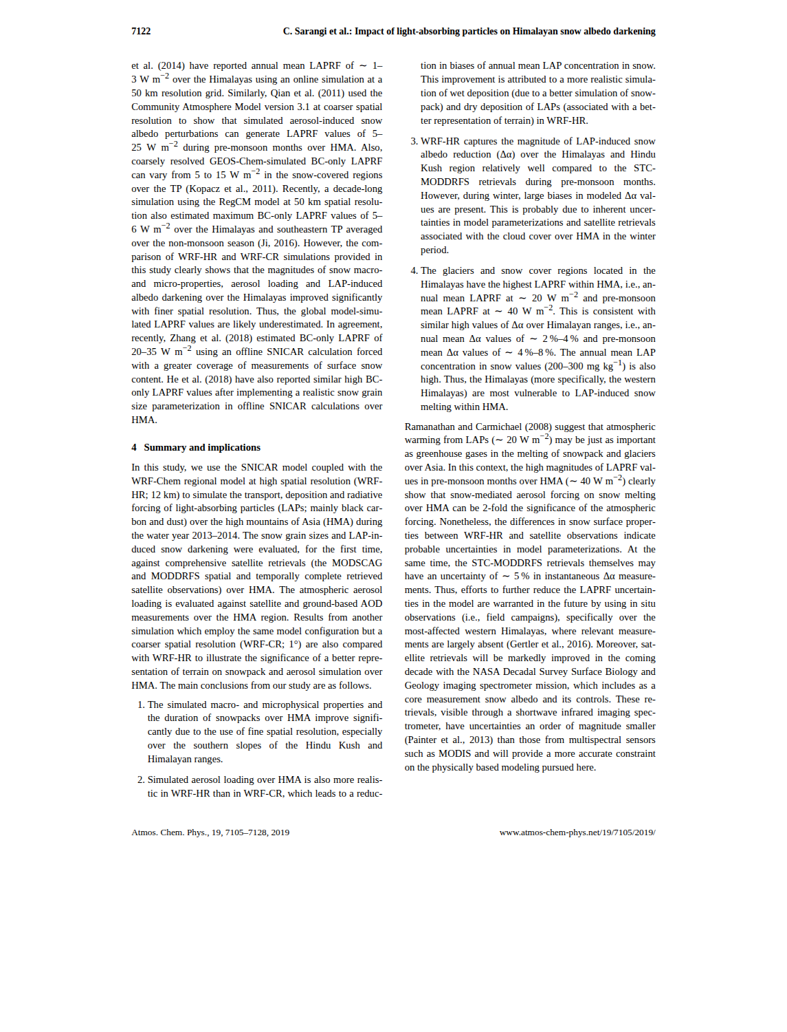7122 C. Sarangi et al.: Impact of light-absorbing particles on Himalayan snow albedo darkening
et al. (2014) have reported annual mean LAPRF of ∼ 1–3 W m−2 over the Himalayas using an online simulation at a 50 km resolution grid. Similarly, Qian et al. (2011) used the Community Atmosphere Model version 3.1 at coarser spatial resolution to show that simulated aerosol-induced snow albedo perturbations can generate LAPRF values of 5–25 W m−2 during pre-monsoon months over HMA. Also, coarsely resolved GEOS-Chem-simulated BC-only LAPRF can vary from 5 to 15 W m−2 in the snow-covered regions over the TP (Kopacz et al., 2011). Recently, a decade-long simulation using the RegCM model at 50 km spatial resolution also estimated maximum BC-only LAPRF values of 5–6 W m−2 over the Himalayas and southeastern TP averaged over the non-monsoon season (Ji, 2016). However, the comparison of WRF-HR and WRF-CR simulations provided in this study clearly shows that the magnitudes of snow macro- and micro-properties, aerosol loading and LAP-induced albedo darkening over the Himalayas improved significantly with finer spatial resolution. Thus, the global model-simulated LAPRF values are likely underestimated. In agreement, recently, Zhang et al. (2018) estimated BC-only LAPRF of 20–35 W m−2 using an offline SNICAR calculation forced with a greater coverage of measurements of surface snow content. He et al. (2018) have also reported similar high BC-only LAPRF values after implementing a realistic snow grain size parameterization in offline SNICAR calculations over HMA.
4 Summary and implications
In this study, we use the SNICAR model coupled with the WRF-Chem regional model at high spatial resolution (WRF-HR; 12 km) to simulate the transport, deposition and radiative forcing of light-absorbing particles (LAPs; mainly black carbon and dust) over the high mountains of Asia (HMA) during the water year 2013–2014. The snow grain sizes and LAP-induced snow darkening were evaluated, for the first time, against comprehensive satellite retrievals (the MODSCAG and MODDRFS spatial and temporally complete retrieved satellite observations) over HMA. The atmospheric aerosol loading is evaluated against satellite and ground-based AOD measurements over the HMA region. Results from another simulation which employ the same model configuration but a coarser spatial resolution (WRF-CR; 1°) are also compared with WRF-HR to illustrate the significance of a better representation of terrain on snowpack and aerosol simulation over HMA. The main conclusions from our study are as follows.
The simulated macro- and microphysical properties and the duration of snowpacks over HMA improve significantly due to the use of fine spatial resolution, especially over the southern slopes of the Hindu Kush and Himalayan ranges.
Simulated aerosol loading over HMA is also more realistic in WRF-HR than in WRF-CR, which leads to a reduction in biases of annual mean LAP concentration in snow. This improvement is attributed to a more realistic simulation of wet deposition (due to a better simulation of snowpack) and dry deposition of LAPs (associated with a better representation of terrain) in WRF-HR.
WRF-HR captures the magnitude of LAP-induced snow albedo reduction (Δα) over the Himalayas and Hindu Kush region relatively well compared to the STC-MODDRFS retrievals during pre-monsoon months. However, during winter, large biases in modeled Δα values are present. This is probably due to inherent uncertainties in model parameterizations and satellite retrievals associated with the cloud cover over HMA in the winter period.
The glaciers and snow cover regions located in the Himalayas have the highest LAPRF within HMA, i.e., annual mean LAPRF at ∼ 20 W m−2 and pre-monsoon mean LAPRF at ∼ 40 W m−2. This is consistent with similar high values of Δα over Himalayan ranges, i.e., annual mean Δα values of ∼ 2 %–4 % and pre-monsoon mean Δα values of ∼ 4 %–8 %. The annual mean LAP concentration in snow values (200–300 mg kg−1) is also high. Thus, the Himalayas (more specifically, the western Himalayas) are most vulnerable to LAP-induced snow melting within HMA.
Ramanathan and Carmichael (2008) suggest that atmospheric warming from LAPs (∼ 20 W m−2) may be just as important as greenhouse gases in the melting of snowpack and glaciers over Asia. In this context, the high magnitudes of LAPRF values in pre-monsoon months over HMA (∼ 40 W m−2) clearly show that snow-mediated aerosol forcing on snow melting over HMA can be 2-fold the significance of the atmospheric forcing. Nonetheless, the differences in snow surface properties between WRF-HR and satellite observations indicate probable uncertainties in model parameterizations. At the same time, the STC-MODDRFS retrievals themselves may have an uncertainty of ∼ 5 % in instantaneous Δα measurements. Thus, efforts to further reduce the LAPRF uncertainties in the model are warranted in the future by using in situ observations (i.e., field campaigns), specifically over the most-affected western Himalayas, where relevant measurements are largely absent (Gertler et al., 2016). Moreover, satellite retrievals will be markedly improved in the coming decade with the NASA Decadal Survey Surface Biology and Geology imaging spectrometer mission, which includes as a core measurement snow albedo and its controls. These retrievals, visible through a shortwave infrared imaging spectrometer, have uncertainties an order of magnitude smaller (Painter et al., 2013) than those from multispectral sensors such as MODIS and will provide a more accurate constraint on the physically based modeling pursued here.
Atmos. Chem. Phys., 19, 7105–7128, 2019 www.atmos-chem-phys.net/19/7105/2019/